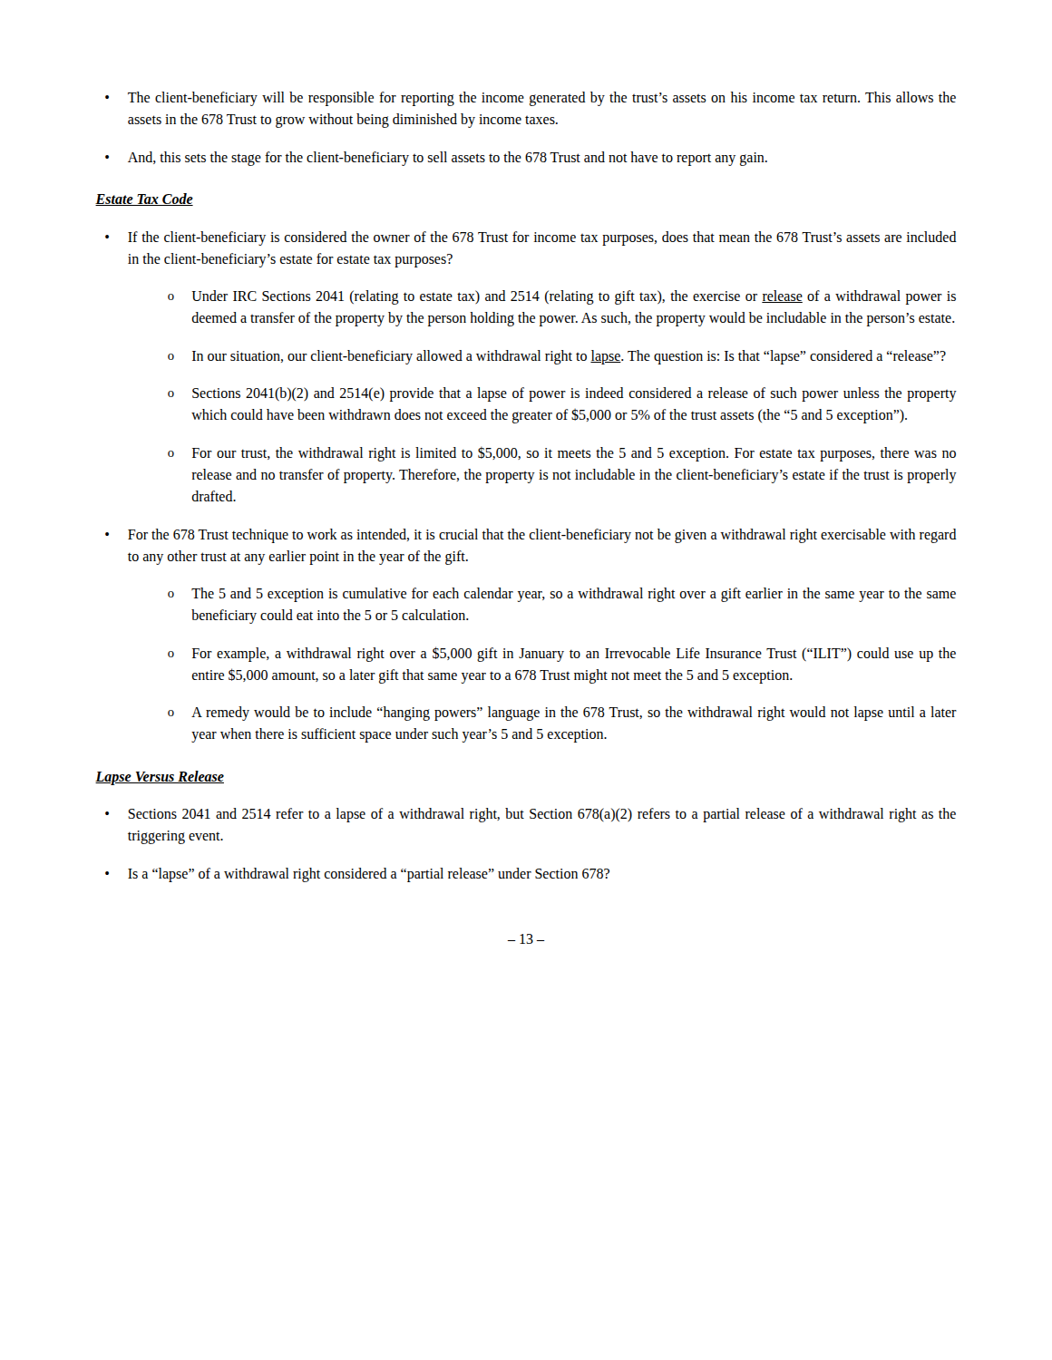The client-beneficiary will be responsible for reporting the income generated by the trust’s assets on his income tax return. This allows the assets in the 678 Trust to grow without being diminished by income taxes.
And, this sets the stage for the client-beneficiary to sell assets to the 678 Trust and not have to report any gain.
Estate Tax Code
If the client-beneficiary is considered the owner of the 678 Trust for income tax purposes, does that mean the 678 Trust’s assets are included in the client-beneficiary’s estate for estate tax purposes?
Under IRC Sections 2041 (relating to estate tax) and 2514 (relating to gift tax), the exercise or release of a withdrawal power is deemed a transfer of the property by the person holding the power. As such, the property would be includable in the person’s estate.
In our situation, our client-beneficiary allowed a withdrawal right to lapse. The question is: Is that “lapse” considered a “release”?
Sections 2041(b)(2) and 2514(e) provide that a lapse of power is indeed considered a release of such power unless the property which could have been withdrawn does not exceed the greater of $5,000 or 5% of the trust assets (the “5 and 5 exception”).
For our trust, the withdrawal right is limited to $5,000, so it meets the 5 and 5 exception. For estate tax purposes, there was no release and no transfer of property. Therefore, the property is not includable in the client-beneficiary’s estate if the trust is properly drafted.
For the 678 Trust technique to work as intended, it is crucial that the client-beneficiary not be given a withdrawal right exercisable with regard to any other trust at any earlier point in the year of the gift.
The 5 and 5 exception is cumulative for each calendar year, so a withdrawal right over a gift earlier in the same year to the same beneficiary could eat into the 5 or 5 calculation.
For example, a withdrawal right over a $5,000 gift in January to an Irrevocable Life Insurance Trust (“ILIT”) could use up the entire $5,000 amount, so a later gift that same year to a 678 Trust might not meet the 5 and 5 exception.
A remedy would be to include “hanging powers” language in the 678 Trust, so the withdrawal right would not lapse until a later year when there is sufficient space under such year’s 5 and 5 exception.
Lapse Versus Release
Sections 2041 and 2514 refer to a lapse of a withdrawal right, but Section 678(a)(2) refers to a partial release of a withdrawal right as the triggering event.
Is a “lapse” of a withdrawal right considered a “partial release” under Section 678?
– 13 –